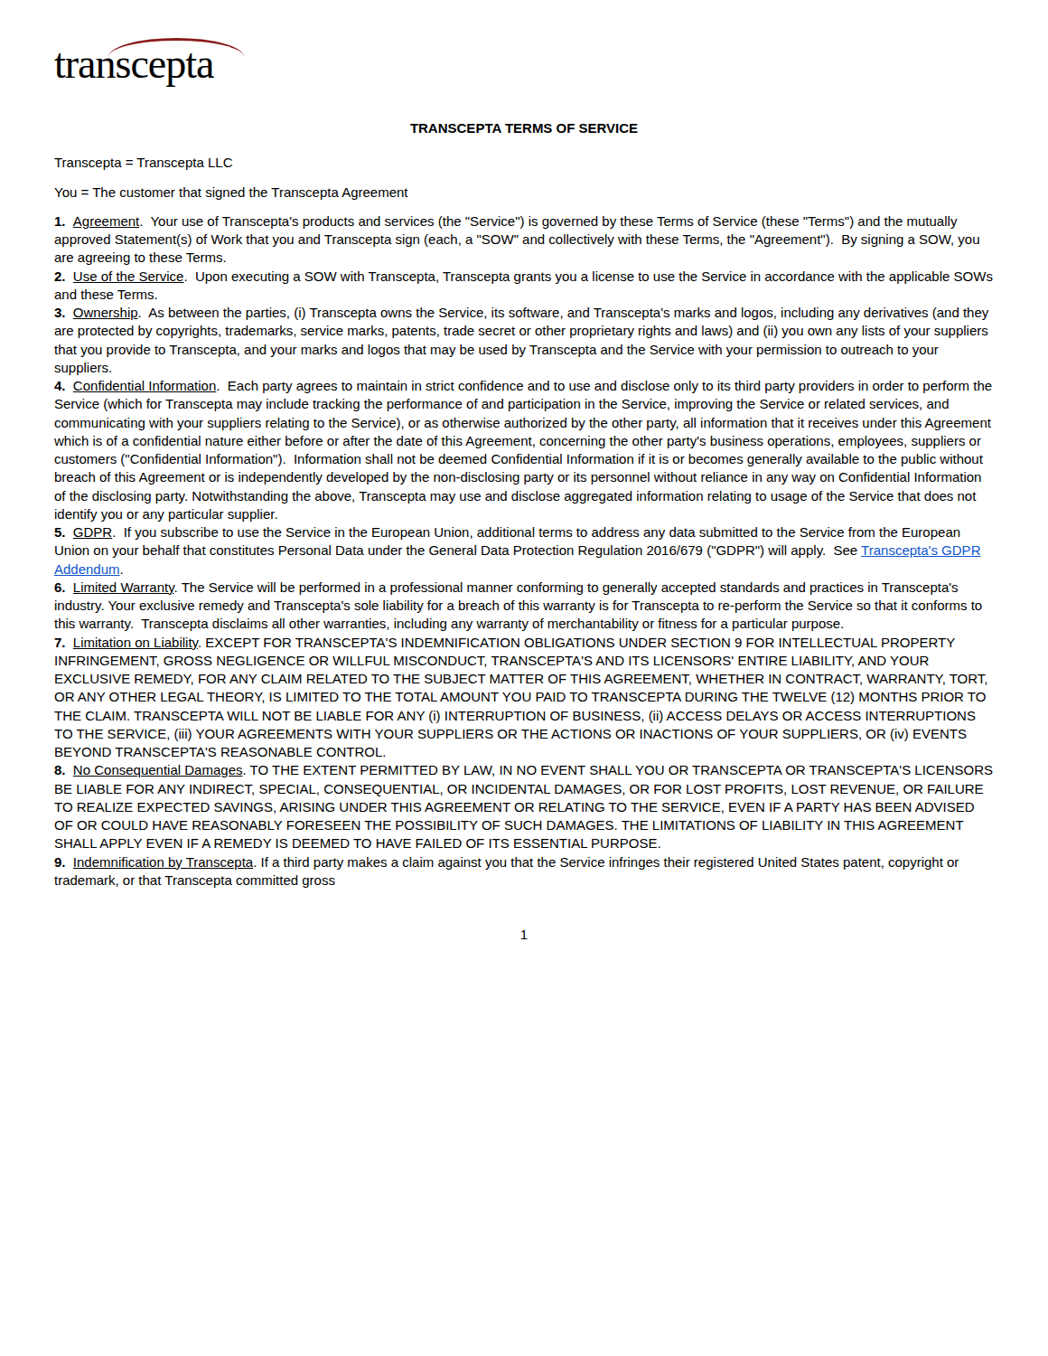transcepta
TRANSCEPTA TERMS OF SERVICE
Transcepta = Transcepta LLC
You = The customer that signed the Transcepta Agreement
1. Agreement. Your use of Transcepta's products and services (the "Service") is governed by these Terms of Service (these "Terms") and the mutually approved Statement(s) of Work that you and Transcepta sign (each, a "SOW" and collectively with these Terms, the "Agreement"). By signing a SOW, you are agreeing to these Terms.
2. Use of the Service. Upon executing a SOW with Transcepta, Transcepta grants you a license to use the Service in accordance with the applicable SOWs and these Terms.
3. Ownership. As between the parties, (i) Transcepta owns the Service, its software, and Transcepta's marks and logos, including any derivatives (and they are protected by copyrights, trademarks, service marks, patents, trade secret or other proprietary rights and laws) and (ii) you own any lists of your suppliers that you provide to Transcepta, and your marks and logos that may be used by Transcepta and the Service with your permission to outreach to your suppliers.
4. Confidential Information. Each party agrees to maintain in strict confidence and to use and disclose only to its third party providers in order to perform the Service (which for Transcepta may include tracking the performance of and participation in the Service, improving the Service or related services, and communicating with your suppliers relating to the Service), or as otherwise authorized by the other party, all information that it receives under this Agreement which is of a confidential nature either before or after the date of this Agreement, concerning the other party's business operations, employees, suppliers or customers ("Confidential Information"). Information shall not be deemed Confidential Information if it is or becomes generally available to the public without breach of this Agreement or is independently developed by the non-disclosing party or its personnel without reliance in any way on Confidential Information of the disclosing party. Notwithstanding the above, Transcepta may use and disclose aggregated information relating to usage of the Service that does not identify you or any particular supplier.
5. GDPR. If you subscribe to use the Service in the European Union, additional terms to address any data submitted to the Service from the European Union on your behalf that constitutes Personal Data under the General Data Protection Regulation 2016/679 ("GDPR") will apply. See Transcepta's GDPR Addendum.
6. Limited Warranty. The Service will be performed in a professional manner conforming to generally accepted standards and practices in Transcepta's industry. Your exclusive remedy and Transcepta's sole liability for a breach of this warranty is for Transcepta to re-perform the Service so that it conforms to this warranty. Transcepta disclaims all other warranties, including any warranty of merchantability or fitness for a particular purpose.
7. Limitation on Liability. EXCEPT FOR TRANSCEPTA'S INDEMNIFICATION OBLIGATIONS UNDER SECTION 9 FOR INTELLECTUAL PROPERTY INFRINGEMENT, GROSS NEGLIGENCE OR WILLFUL MISCONDUCT, TRANSCEPTA'S AND ITS LICENSORS' ENTIRE LIABILITY, AND YOUR EXCLUSIVE REMEDY, FOR ANY CLAIM RELATED TO THE SUBJECT MATTER OF THIS AGREEMENT, WHETHER IN CONTRACT, WARRANTY, TORT, OR ANY OTHER LEGAL THEORY, IS LIMITED TO THE TOTAL AMOUNT YOU PAID TO TRANSCEPTA DURING THE TWELVE (12) MONTHS PRIOR TO THE CLAIM. TRANSCEPTA WILL NOT BE LIABLE FOR ANY (i) INTERRUPTION OF BUSINESS, (ii) ACCESS DELAYS OR ACCESS INTERRUPTIONS TO THE SERVICE, (iii) YOUR AGREEMENTS WITH YOUR SUPPLIERS OR THE ACTIONS OR INACTIONS OF YOUR SUPPLIERS, OR (iv) EVENTS BEYOND TRANSCEPTA'S REASONABLE CONTROL.
8. No Consequential Damages. TO THE EXTENT PERMITTED BY LAW, IN NO EVENT SHALL YOU OR TRANSCEPTA OR TRANSCEPTA'S LICENSORS BE LIABLE FOR ANY INDIRECT, SPECIAL, CONSEQUENTIAL, OR INCIDENTAL DAMAGES, OR FOR LOST PROFITS, LOST REVENUE, OR FAILURE TO REALIZE EXPECTED SAVINGS, ARISING UNDER THIS AGREEMENT OR RELATING TO THE SERVICE, EVEN IF A PARTY HAS BEEN ADVISED OF OR COULD HAVE REASONABLY FORESEEN THE POSSIBILITY OF SUCH DAMAGES. THE LIMITATIONS OF LIABILITY IN THIS AGREEMENT SHALL APPLY EVEN IF A REMEDY IS DEEMED TO HAVE FAILED OF ITS ESSENTIAL PURPOSE.
9. Indemnification by Transcepta. If a third party makes a claim against you that the Service infringes their registered United States patent, copyright or trademark, or that Transcepta committed gross
1